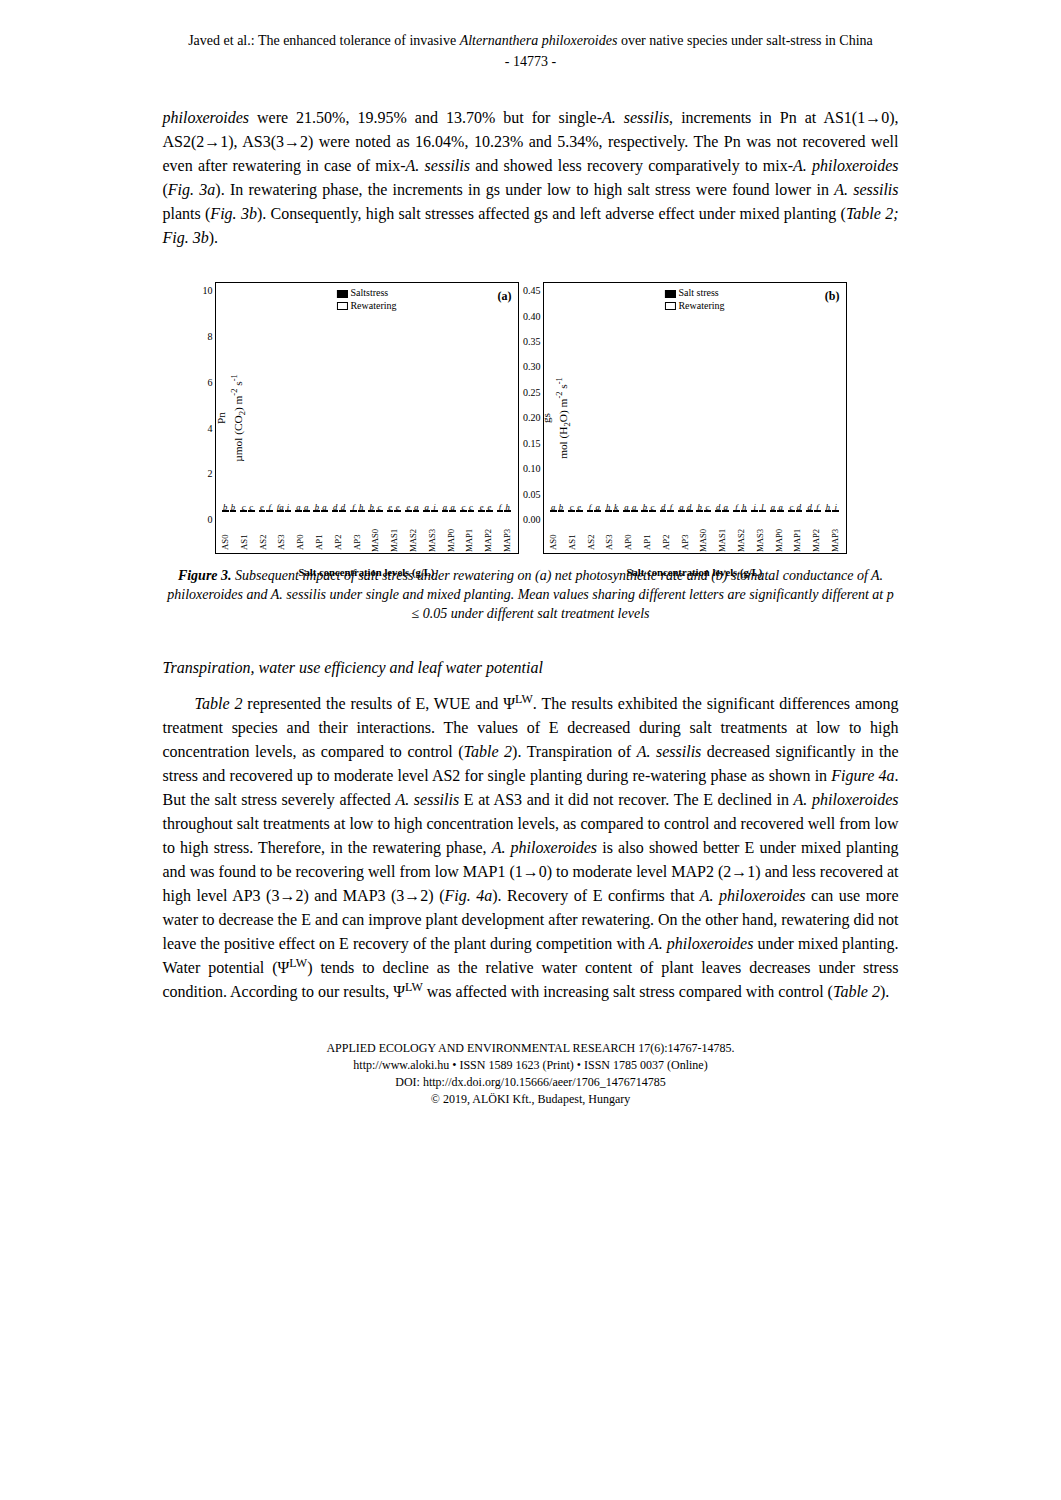Javed et al.: The enhanced tolerance of invasive Alternanthera philoxeroides over native species under salt-stress in China - 14773 -
philoxeroides were 21.50%, 19.95% and 13.70% but for single-A. sessilis, increments in Pn at AS1(1→0), AS2(2→1), AS3(3→2) were noted as 16.04%, 10.23% and 5.34%, respectively. The Pn was not recovered well even after rewatering in case of mix-A. sessilis and showed less recovery comparatively to mix-A. philoxeroides (Fig. 3a). In rewatering phase, the increments in gs under low to high salt stress were found lower in A. sessilis plants (Fig. 3b). Consequently, high salt stresses affected gs and left adverse effect under mixed planting (Table 2; Fig. 3b).
(a)
Saltstress
Rewatering
Pn
µmol (CO2) m-2 s-1
1086420
b
b
c
c
e
f
fg
i
a
a
b
a
d
d
f
h
b
c
e
e
e
g
g
j
a
a
c
c
e
e
f
h
AS0 AS1 AS2 AS3 AP0 AP1 AP2 AP3 MAS0 MAS1 MAS2 MAS3 MAP0 MAP1 MAP2 MAP3
Salt concentration levels (g/L)
(b)
Salt stress
Rewatering
gs
mol (H2O) m-2 s-1
0.450.400.350.300.25 0.200.150.100.050.00
a
b
c
e
f
g
h
k
a
a
b
c
d
f
g
d
b
c
d
g
f
h
i
l
a
a
c
d
d
f
h
j
AS0 AS1 AS2 AS3 AP0 AP1 AP2 AP3 MAS0 MAS1 MAS2 MAS3 MAP0 MAP1 MAP2 MAP3
Salt concentration levels (g/L)
Figure 3. Subsequent impact of salt stress under rewatering on (a) net photosynthetic rate and (b) stomatal conductance of A. philoxeroides and A. sessilis under single and mixed planting. Mean values sharing different letters are significantly different at p ≤ 0.05 under different salt treatment levels
Transpiration, water use efficiency and leaf water potential
Table 2 represented the results of E, WUE and ΨLW. The results exhibited the significant differences among treatment species and their interactions. The values of E decreased during salt treatments at low to high concentration levels, as compared to control (Table 2). Transpiration of A. sessilis decreased significantly in the stress and recovered up to moderate level AS2 for single planting during re-watering phase as shown in Figure 4a. But the salt stress severely affected A. sessilis E at AS3 and it did not recover. The E declined in A. philoxeroides throughout salt treatments at low to high concentration levels, as compared to control and recovered well from low to high stress. Therefore, in the rewatering phase, A. philoxeroides is also showed better E under mixed planting and was found to be recovering well from low MAP1 (1→0) to moderate level MAP2 (2→1) and less recovered at high level AP3 (3→2) and MAP3 (3→2) (Fig. 4a). Recovery of E confirms that A. philoxeroides can use more water to decrease the E and can improve plant development after rewatering. On the other hand, rewatering did not leave the positive effect on E recovery of the plant during competition with A. philoxeroides under mixed planting. Water potential (ΨLW) tends to decline as the relative water content of plant leaves decreases under stress condition. According to our results, ΨLW was affected with increasing salt stress compared with control (Table 2).
APPLIED ECOLOGY AND ENVIRONMENTAL RESEARCH 17(6):14767-14785.
http://www.aloki.hu • ISSN 1589 1623 (Print) • ISSN 1785 0037 (Online)
DOI: http://dx.doi.org/10.15666/aeer/1706_1476714785
© 2019, ALÖKI Kft., Budapest, Hungary